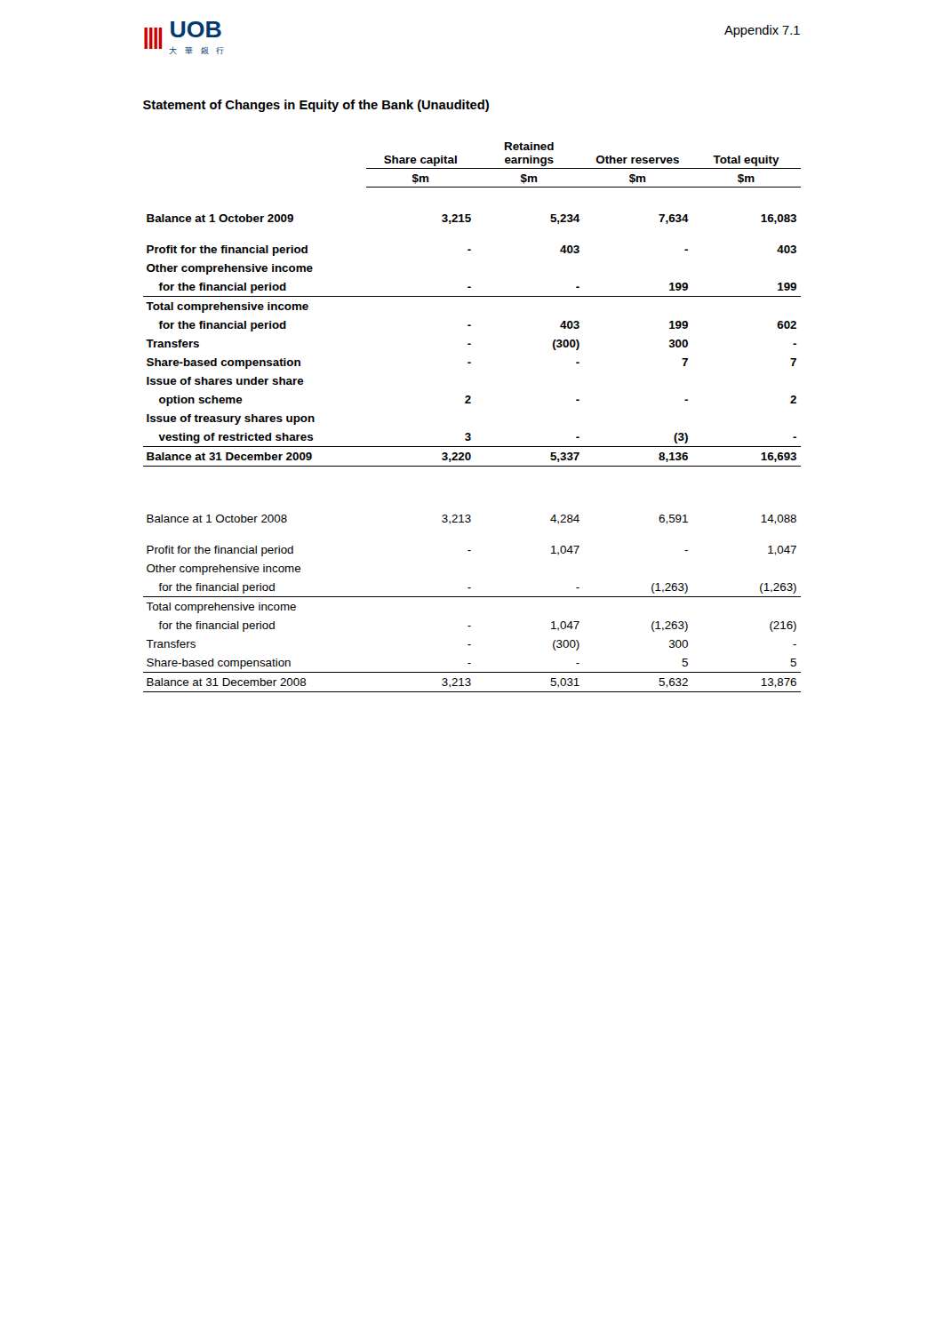|||| UOB
大 華 銀 行
Appendix 7.1
Statement of Changes in Equity of the Bank (Unaudited)
| | Share capital | Retained earnings | Other reserves | Total equity |
| --- | --- | --- | --- | --- |
| | $m | $m | $m | $m |
| Balance at 1 October 2009 | 3,215 | 5,234 | 7,634 | 16,083 |
| Profit for the financial period | - | 403 | - | 403 |
| Other comprehensive income | | | | |
| for the financial period | - | - | 199 | 199 |
| Total comprehensive income | | | | |
| for the financial period | - | 403 | 199 | 602 |
| Transfers | - | (300) | 300 | - |
| Share-based compensation | - | - | 7 | 7 |
| Issue of shares under share | | | | |
| option scheme | 2 | - | - | 2 |
| Issue of treasury shares upon | | | | |
| vesting of restricted shares | 3 | - | (3) | - |
| Balance at 31 December 2009 | 3,220 | 5,337 | 8,136 | 16,693 |
| Balance at 1 October 2008 | 3,213 | 4,284 | 6,591 | 14,088 |
| Profit for the financial period | - | 1,047 | - | 1,047 |
| Other comprehensive income | | | | |
| for the financial period | - | - | (1,263) | (1,263) |
| Total comprehensive income | | | | |
| for the financial period | - | 1,047 | (1,263) | (216) |
| Transfers | - | (300) | 300 | - |
| Share-based compensation | - | - | 5 | 5 |
| Balance at 31 December 2008 | 3,213 | 5,031 | 5,632 | 13,876 |